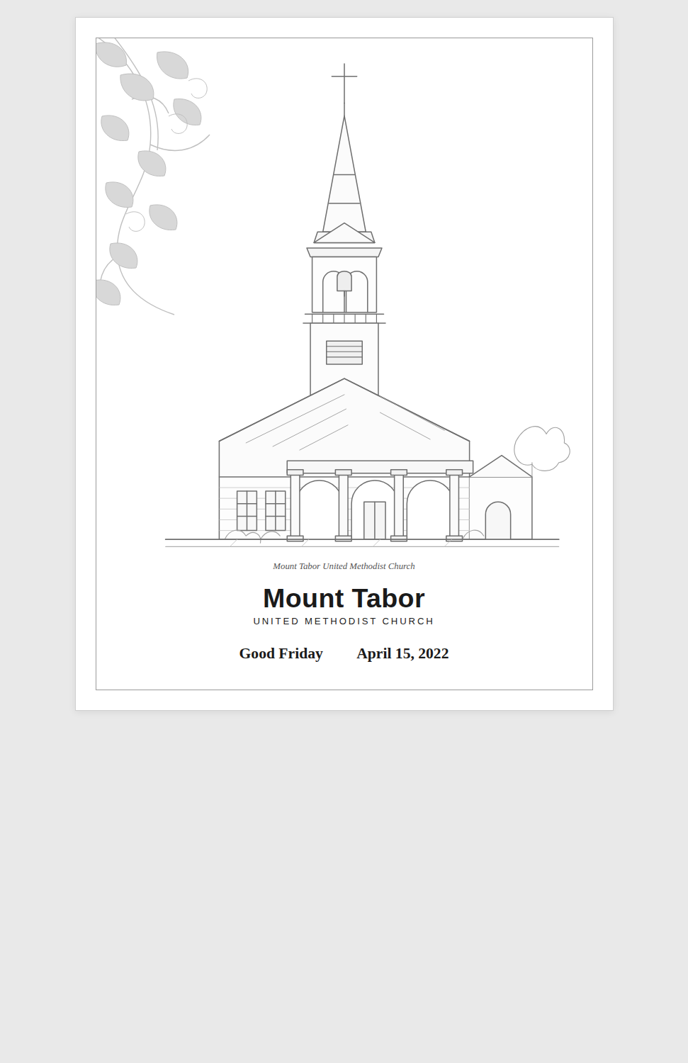Line drawing of Mount Tabor United Methodist Church A pencil-style sketch of a brick church with a tall white steeple topped by a cross, an open belfry, a gabled roof, and a front portico of three arches supported by columns.
Mount Tabor United Methodist Church
Mount Tabor
United Methodist Church
Good Friday April 15, 2022